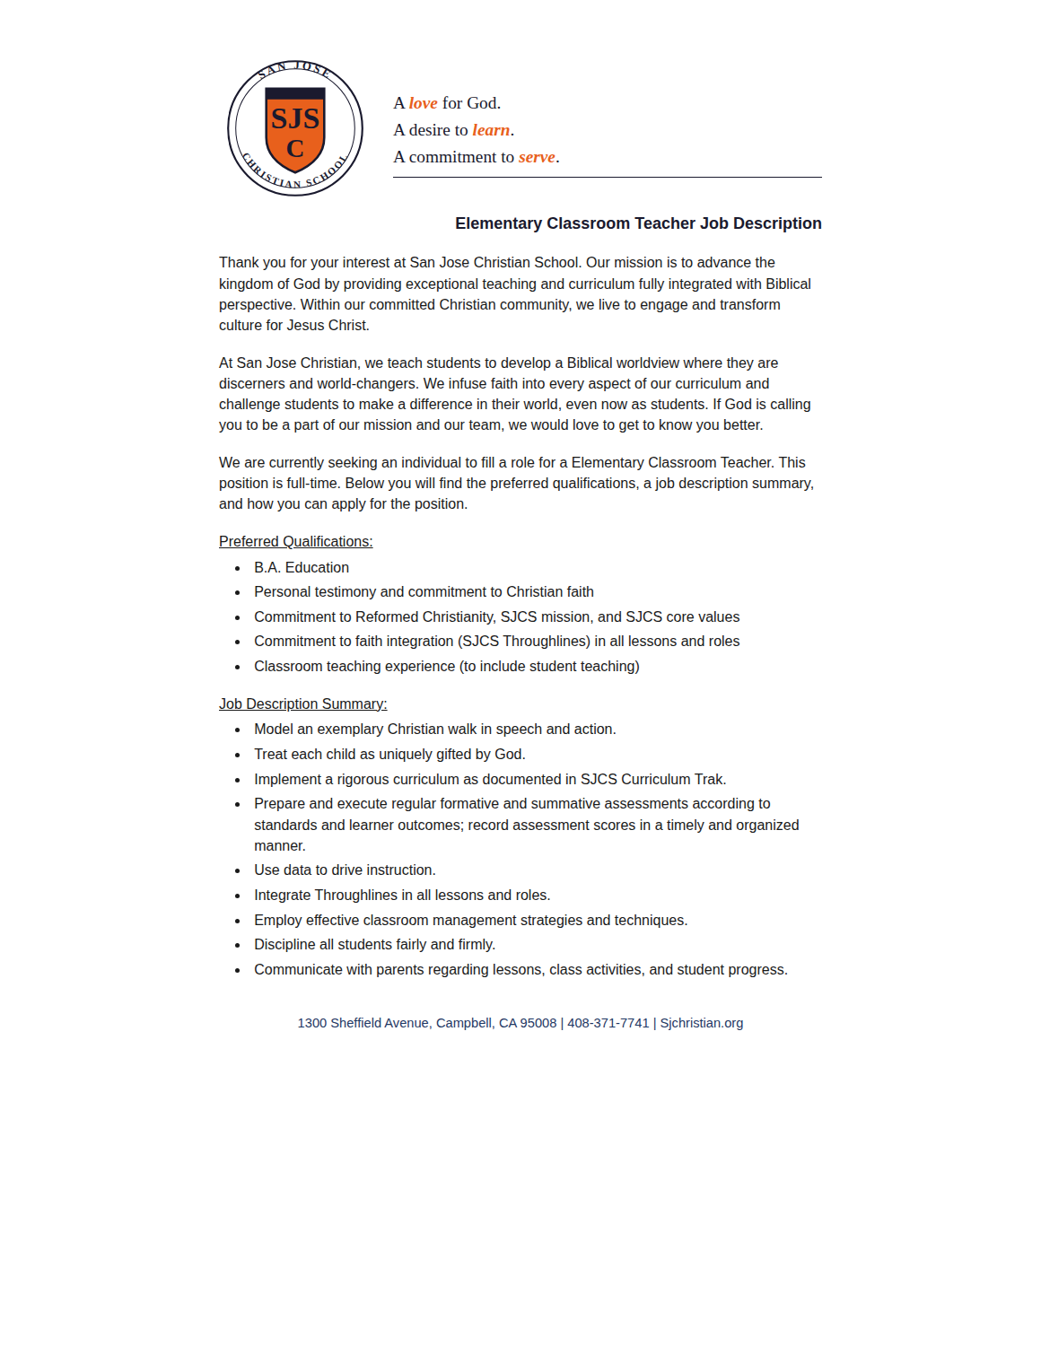SAN JOSE CHRISTIAN SCHOOL SJS C
A love for God.
A desire to learn.
A commitment to serve.
Elementary Classroom Teacher Job Description
Thank you for your interest at San Jose Christian School. Our mission is to advance the kingdom of God by providing exceptional teaching and curriculum fully integrated with Biblical perspective. Within our committed Christian community, we live to engage and transform culture for Jesus Christ.
At San Jose Christian, we teach students to develop a Biblical worldview where they are discerners and world-changers. We infuse faith into every aspect of our curriculum and challenge students to make a difference in their world, even now as students. If God is calling you to be a part of our mission and our team, we would love to get to know you better.
We are currently seeking an individual to fill a role for a Elementary Classroom Teacher. This position is full-time. Below you will find the preferred qualifications, a job description summary, and how you can apply for the position.
Preferred Qualifications:
B.A. Education
Personal testimony and commitment to Christian faith
Commitment to Reformed Christianity, SJCS mission, and SJCS core values
Commitment to faith integration (SJCS Throughlines) in all lessons and roles
Classroom teaching experience (to include student teaching)
Job Description Summary:
Model an exemplary Christian walk in speech and action.
Treat each child as uniquely gifted by God.
Implement a rigorous curriculum as documented in SJCS Curriculum Trak.
Prepare and execute regular formative and summative assessments according to standards and learner outcomes; record assessment scores in a timely and organized manner.
Use data to drive instruction.
Integrate Throughlines in all lessons and roles.
Employ effective classroom management strategies and techniques.
Discipline all students fairly and firmly.
Communicate with parents regarding lessons, class activities, and student progress.
1300 Sheffield Avenue, Campbell, CA 95008 | 408-371-7741 | Sjchristian.org